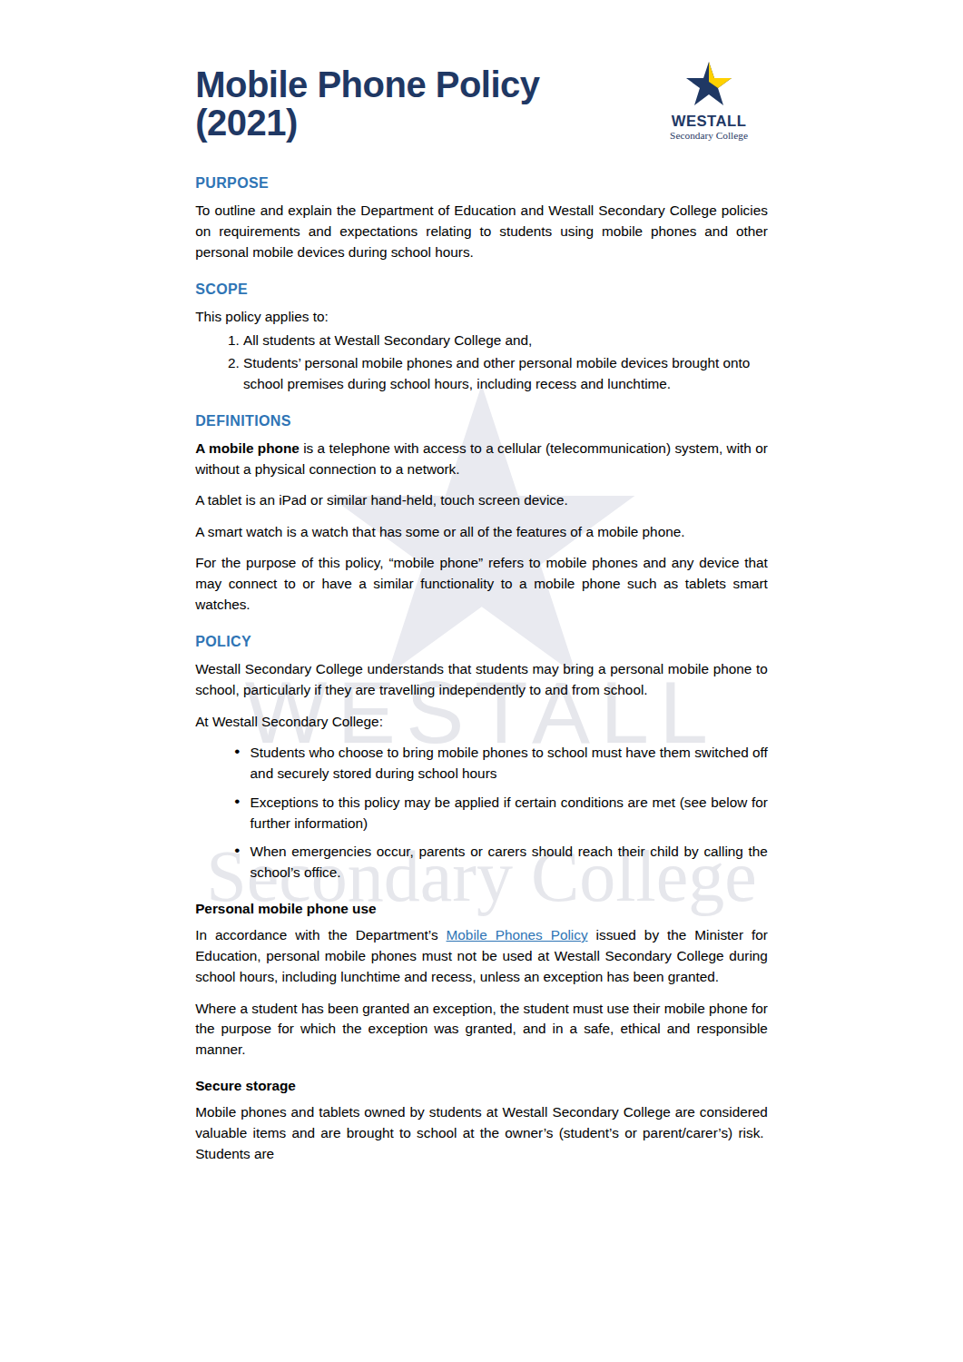★
WESTALL
Secondary College
Mobile Phone Policy (2021)
WESTALL
Secondary College
Purpose
To outline and explain the Department of Education and Westall Secondary College policies on requirements and expectations relating to students using mobile phones and other personal mobile devices during school hours.
Scope
This policy applies to:
All students at Westall Secondary College and,
Students’ personal mobile phones and other personal mobile devices brought onto school premises during school hours, including recess and lunchtime.
Definitions
A mobile phone is a telephone with access to a cellular (telecommunication) system, with or without a physical connection to a network.
A tablet is an iPad or similar hand-held, touch screen device.
A smart watch is a watch that has some or all of the features of a mobile phone.
For the purpose of this policy, “mobile phone” refers to mobile phones and any device that may connect to or have a similar functionality to a mobile phone such as tablets smart watches.
Policy
Westall Secondary College understands that students may bring a personal mobile phone to school, particularly if they are travelling independently to and from school.
At Westall Secondary College:
Students who choose to bring mobile phones to school must have them switched off and securely stored during school hours
Exceptions to this policy may be applied if certain conditions are met (see below for further information)
When emergencies occur, parents or carers should reach their child by calling the school’s office.
Personal mobile phone use
In accordance with the Department’s Mobile Phones Policy issued by the Minister for Education, personal mobile phones must not be used at Westall Secondary College during school hours, including lunchtime and recess, unless an exception has been granted.
Where a student has been granted an exception, the student must use their mobile phone for the purpose for which the exception was granted, and in a safe, ethical and responsible manner.
Secure storage
Mobile phones and tablets owned by students at Westall Secondary College are considered valuable items and are brought to school at the owner’s (student’s or parent/carer’s) risk. Students are